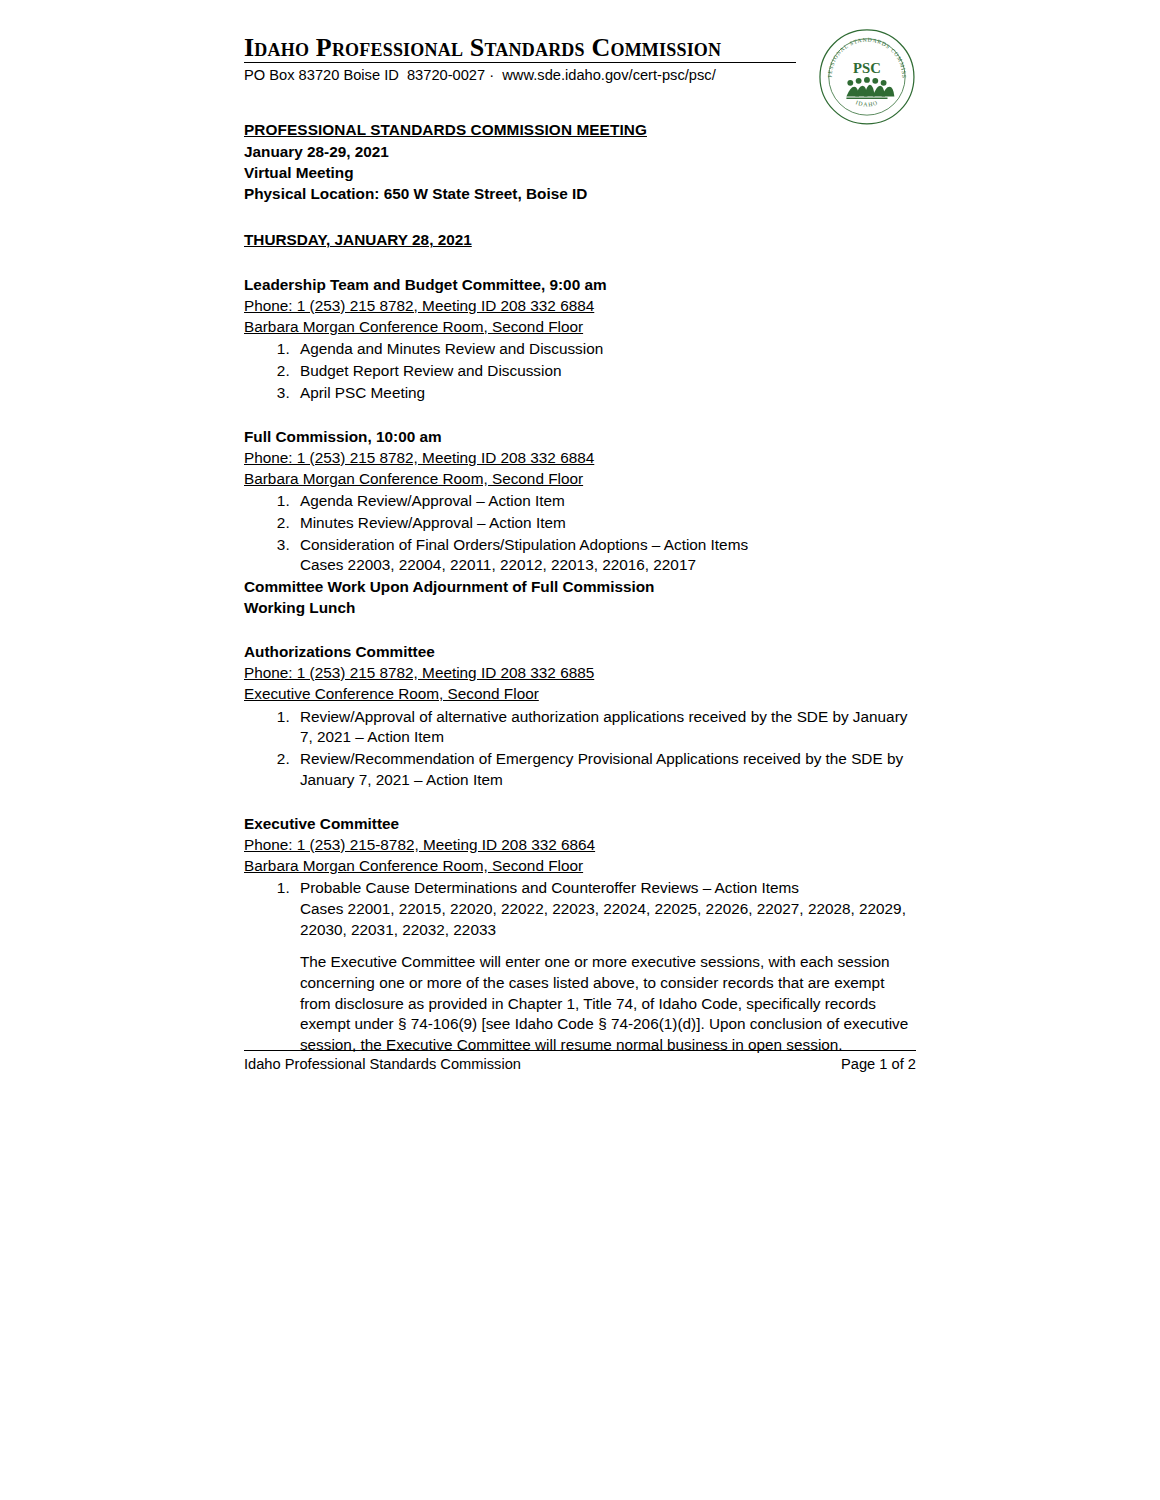PROFESSIONAL STANDARDS COMMISSION IDAHO PSC
Idaho Professional Standards Commission
PO Box 83720 Boise ID 83720-0027 · www.sde.idaho.gov/cert-psc/psc/
PROFESSIONAL STANDARDS COMMISSION MEETING
January 28-29, 2021
Virtual Meeting
Physical Location: 650 W State Street, Boise ID
THURSDAY, JANUARY 28, 2021
Leadership Team and Budget Committee, 9:00 am
Phone: 1 (253) 215 8782, Meeting ID 208 332 6884
Barbara Morgan Conference Room, Second Floor
Agenda and Minutes Review and Discussion
Budget Report Review and Discussion
April PSC Meeting
Full Commission, 10:00 am
Phone: 1 (253) 215 8782, Meeting ID 208 332 6884
Barbara Morgan Conference Room, Second Floor
Agenda Review/Approval – Action Item
Minutes Review/Approval – Action Item
Consideration of Final Orders/Stipulation Adoptions – Action Items Cases 22003, 22004, 22011, 22012, 22013, 22016, 22017
Committee Work Upon Adjournment of Full Commission
Working Lunch
Authorizations Committee
Phone: 1 (253) 215 8782, Meeting ID 208 332 6885
Executive Conference Room, Second Floor
Review/Approval of alternative authorization applications received by the SDE by January 7, 2021 – Action Item
Review/Recommendation of Emergency Provisional Applications received by the SDE by January 7, 2021 – Action Item
Executive Committee
Phone: 1 (253) 215-8782, Meeting ID 208 332 6864
Barbara Morgan Conference Room, Second Floor
Probable Cause Determinations and Counteroffer Reviews – Action Items Cases 22001, 22015, 22020, 22022, 22023, 22024, 22025, 22026, 22027, 22028, 22029, 22030, 22031, 22032, 22033
The Executive Committee will enter one or more executive sessions, with each session concerning one or more of the cases listed above, to consider records that are exempt from disclosure as provided in Chapter 1, Title 74, of Idaho Code, specifically records exempt under § 74-106(9) [see Idaho Code § 74-206(1)(d)]. Upon conclusion of executive session, the Executive Committee will resume normal business in open session.
Idaho Professional Standards Commission Page 1 of 2